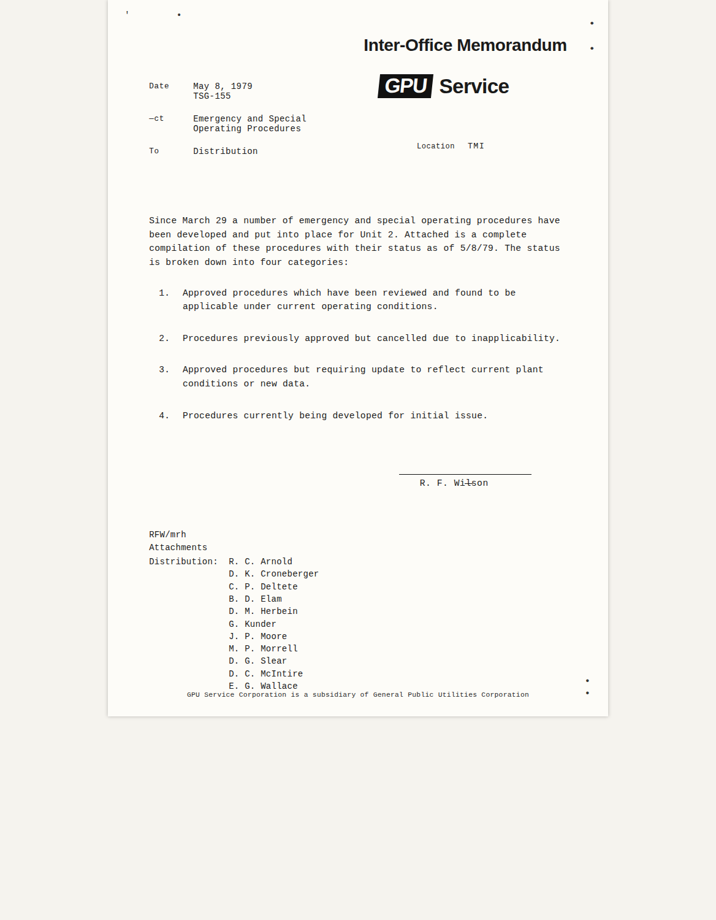′ •
•
•
Inter-Office Memorandum
| Date | May 8, 1979 TSG-155 |
| —ct | Emergency and Special Operating Procedures |
| To | Distribution |
GPU Service
Location TMI
Since March 29 a number of emergency and special operating procedures have been developed and put into place for Unit 2. Attached is a complete compilation of these procedures with their status as of 5/8/79. The status is broken down into four categories:
Approved procedures which have been reviewed and found to be applicable under current operating conditions.
Procedures previously approved but cancelled due to inapplicability.
Approved procedures but requiring update to reflect current plant conditions or new data.
Procedures currently being developed for initial issue.
​
R. F. Wilson
RFW/mrh
Attachments
| Distribution: | R. C. Arnold D. K. Croneberger C. P. Deltete B. D. Elam D. M. Herbein G. Kunder J. P. Moore M. P. Morrell D. G. Slear D. C. McIntire E. G. Wallace |
GPU Service Corporation is a subsidiary of General Public Utilities Corporation
•
•